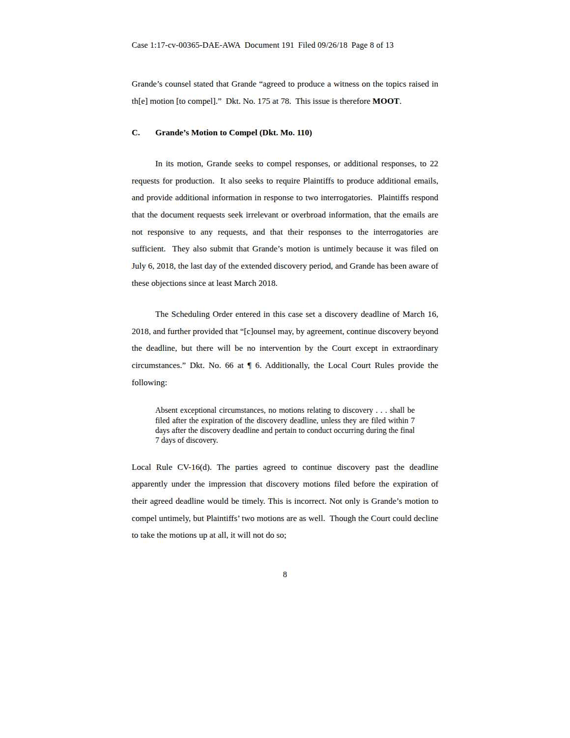Case 1:17-cv-00365-DAE-AWA Document 191 Filed 09/26/18 Page 8 of 13
Grande’s counsel stated that Grande “agreed to produce a witness on the topics raised in th[e] motion [to compel].” Dkt. No. 175 at 78. This issue is therefore MOOT.
C. Grande’s Motion to Compel (Dkt. Mo. 110)
In its motion, Grande seeks to compel responses, or additional responses, to 22 requests for production. It also seeks to require Plaintiffs to produce additional emails, and provide additional information in response to two interrogatories. Plaintiffs respond that the document requests seek irrelevant or overbroad information, that the emails are not responsive to any requests, and that their responses to the interrogatories are sufficient. They also submit that Grande’s motion is untimely because it was filed on July 6, 2018, the last day of the extended discovery period, and Grande has been aware of these objections since at least March 2018.
The Scheduling Order entered in this case set a discovery deadline of March 16, 2018, and further provided that “[c]ounsel may, by agreement, continue discovery beyond the deadline, but there will be no intervention by the Court except in extraordinary circumstances.” Dkt. No. 66 at ¶ 6. Additionally, the Local Court Rules provide the following:
Absent exceptional circumstances, no motions relating to discovery . . . shall be filed after the expiration of the discovery deadline, unless they are filed within 7 days after the discovery deadline and pertain to conduct occurring during the final 7 days of discovery.
Local Rule CV-16(d). The parties agreed to continue discovery past the deadline apparently under the impression that discovery motions filed before the expiration of their agreed deadline would be timely. This is incorrect. Not only is Grande’s motion to compel untimely, but Plaintiffs’ two motions are as well. Though the Court could decline to take the motions up at all, it will not do so;
8